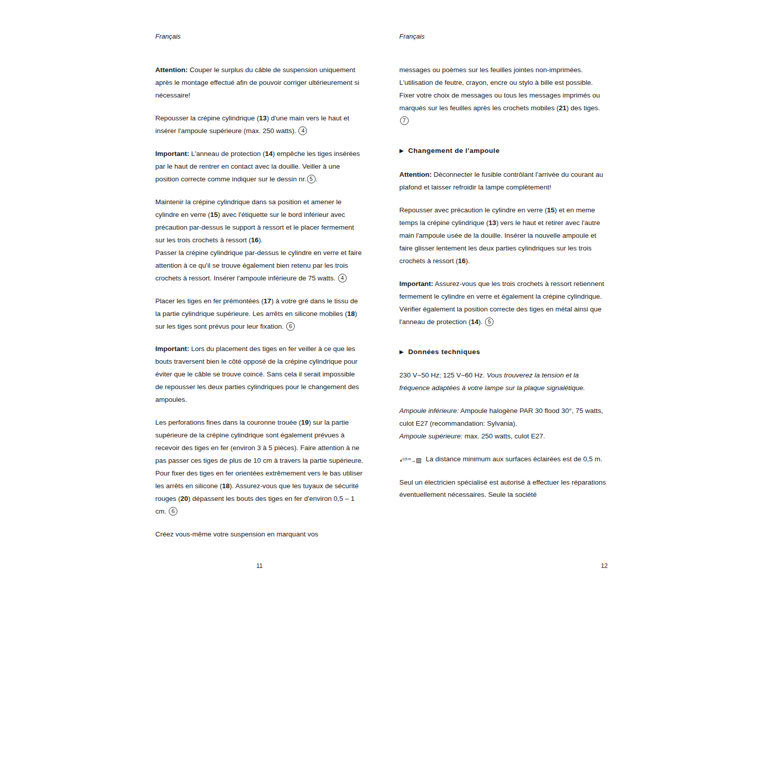Français
Attention: Couper le surplus du câble de suspension uniquement après le montage effectué afin de pouvoir corriger ultérieurement si nécessaire!
Repousser la crépine cylindrique (13) d'une main vers le haut et insérer l'ampoule supérieure (max. 250 watts). 4
Important: L'anneau de protection (14) empêche les tiges insérées par le haut de rentrer en contact avec la douille. Veiller à une position correcte comme indiquer sur le dessin nr.5.
Maintenir la crépine cylindrique dans sa position et amener le cylindre en verre (15) avec l'étiquette sur le bord inférieur avec précaution par-dessus le support à ressort et le placer fermement sur les trois crochets à ressort (16).
Passer la crépine cylindrique par-dessus le cylindre en verre et faire attention à ce qu'il se trouve également bien retenu par les trois crochets à ressort. Insérer l'ampoule inférieure de 75 watts. 4
Placer les tiges en fer prémontées (17) à votre gré dans le tissu de la partie cylindrique supérieure. Les arrêts en silicone mobiles (18) sur les tiges sont prévus pour leur fixation. 6
Important: Lors du placement des tiges en fer veiller à ce que les bouts traversent bien le côté opposé de la crépine cylindrique pour éviter que le câble se trouve coincé. Sans cela il serait impossible de repousser les deux parties cylindriques pour le changement des ampoules.
Les perforations fines dans la couronne trouée (19) sur la partie supérieure de la crépine cylindrique sont également prévues à recevoir des tiges en fer (environ 3 à 5 pièces). Faire attention à ne pas passer ces tiges de plus de 10 cm à travers la partie supérieure. Pour fixer des tiges en fer orientées extrêmement vers le bas utiliser les arrêts en silicone (18). Assurez-vous que les tuyaux de sécurité rouges (20) dépassent les bouts des tiges en fer d'environ 0,5 – 1 cm. 6
Créez vous-même votre suspension en marquant vos
11
Français
messages ou poèmes sur les feuilles jointes non-imprimées. L'utilisation de feutre, crayon, encre ou stylo à bille est possible. Fixer votre choix de messages ou tous les messages imprimés ou marqués sur les feuilles après les crochets mobiles (21) des tiges. 7
Changement de l'ampoule
Attention: Déconnecter le fusible contrôlant l'arrivée du courant au plafond et laisser refroidir la lampe complètement!
Repousser avec précaution le cylindre en verre (15) et en meme temps la crépine cylindrique (13) vers le haut et retirer avec l'autre main l'ampoule usée de la douille. Insérer la nouvelle ampoule et faire glisser lentement les deux parties cylindriques sur les trois crochets à ressort (16).
Important: Assurez-vous que les trois crochets à ressort retiennent fermement le cylindre en verre et également la crépine cylindrique. Vérifier également la position correcte des tiges en métal ainsi que l'anneau de protection (14). 5
Données techniques
230 V~50 Hz; 125 V~60 Hz. Vous trouverez la tension et la fréquence adaptées à votre lampe sur la plaque signalétique.
Ampoule inférieure: Ampoule halogène PAR 30 flood 30°, 75 watts, culot E27 (recommandation: Sylvania).
Ampoule supérieure: max. 250 watts, culot E27.
◖0,5 m→▨
La distance minimum aux surfaces éclairées est de 0,5 m.
Seul un électricien spécialisé est autorisé à effectuer les réparations éventuellement nécessaires. Seule la société
12